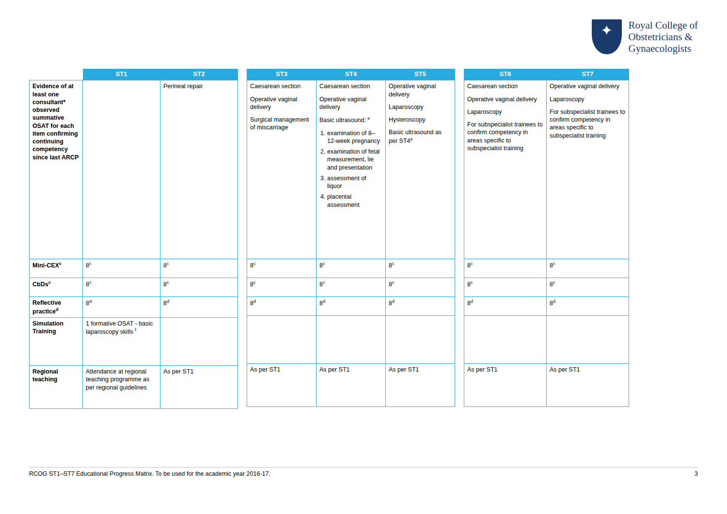Royal College of
Obstetricians &
Gynaecologists
| | ST1 | ST2 |
| --- | --- | --- |
| Evidence of at least one consultant* observed summative OSAT for each item confirming continuing competency since last ARCP | | Perineal repair |
| Mini-CEX c | 8 c | 8 c |
| CbDs c | 8 c | 8 c |
| Reflective practice d | 8 d | 8 d |
| Simulation Training | 1 formative OSAT - basic laparoscopy skills f | |
| Regional teaching | Attendance at regional teaching programme as per regional guidelines | As per ST1 |
| ST3 | ST4 | ST5 |
| --- | --- | --- |
| Caesarean section Operative vaginal delivery Surgical management of miscarriage | Caesarean section Operative vaginal delivery Basic ultrasound: e examination of 8–12-week pregnancy examination of fetal measurement, lie and presentation assessment of liquor placental assessment | Operative vaginal delivery Laparoscopy Hysteroscopy Basic ultrasound as per ST4 e |
| 8 c | 8 c | 8 c |
| 8 c | 8 c | 8 c |
| 8 d | 8 d | 8 d |
| As per ST1 | As per ST1 | As per ST1 |
| ST6 | ST7 |
| --- | --- |
| Caesarean section Operative vaginal delivery Laparoscopy For subspecialist trainees to confirm competency in areas specific to subspecialist training | Operative vaginal delivery Laparoscopy For subspecialist trainees to confirm competency in areas specific to subspecialist training |
| 8 c | 8 c |
| 8 c | 8 c |
| 8 d | 8 d |
| As per ST1 | As per ST1 |
RCOG ST1–ST7 Educational Progress Matrix. To be used for the academic year 2016-17. 3